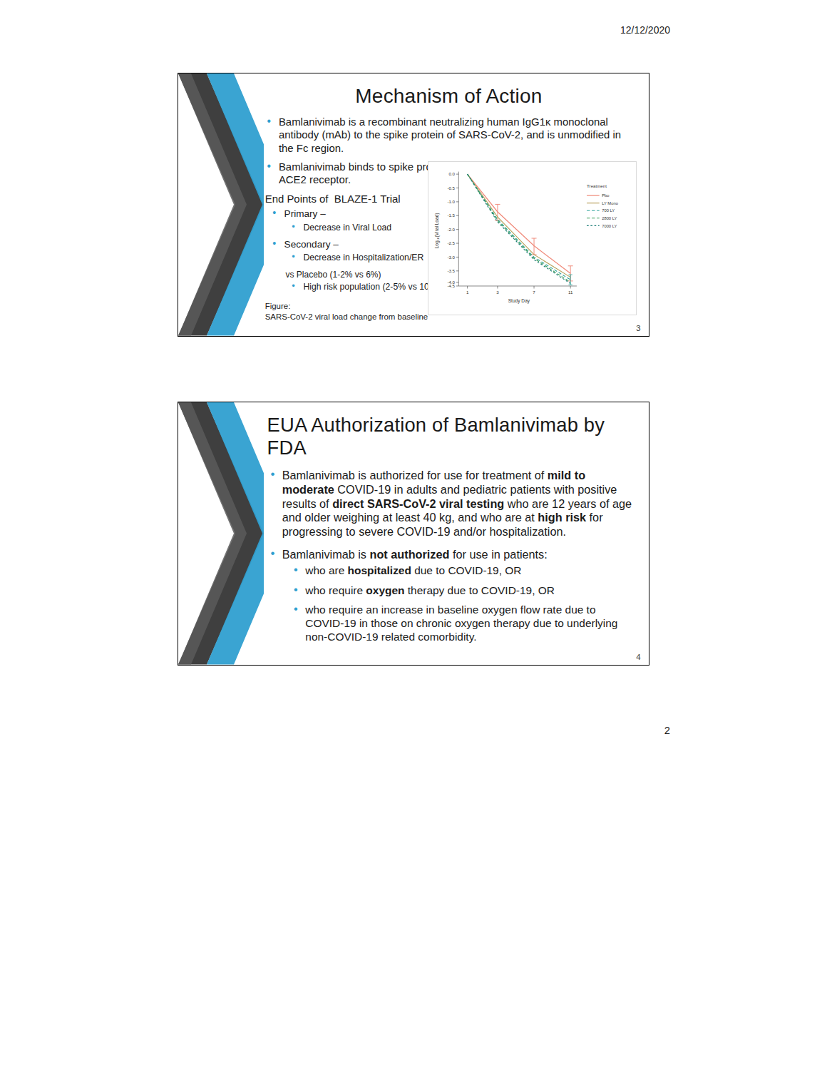12/12/2020
Mechanism of Action
Bamlanivimab is a recombinant neutralizing human IgG1κ monoclonal antibody (mAb) to the spike protein of SARS-CoV-2, and is unmodified in the Fc region.
Bamlanivimab binds to spike protein and blocks attachment to the human ACE2 receptor.
End Points of BLAZE-1 Trial
Primary –
Decrease in Viral Load
Secondary –
Decrease in Hospitalization/ER
vs Placebo (1-2% vs 6%)
High risk population (2-5% vs 10%)
Figure: SARS-CoV-2 viral load change from baseline
0.0 -0.5 -1.0 -1.5 -2.0 -2.5 -3.0 -3.5 -4.0 -4.5 Log₁₀(Viral Load) 1 3 7 11 Study Day Treatment Pbo LY Mono 700 LY 2800 LY 7000 LY
-
3
EUA Authorization of Bamlanivimab by FDA
Bamlanivimab is authorized for use for treatment of mild to moderate COVID-19 in adults and pediatric patients with positive results of direct SARS-CoV-2 viral testing who are 12 years of age and older weighing at least 40 kg, and who are at high risk for progressing to severe COVID-19 and/or hospitalization.
Bamlanivimab is not authorized for use in patients:
who are hospitalized due to COVID-19, OR
who require oxygen therapy due to COVID-19, OR
who require an increase in baseline oxygen flow rate due to COVID-19 in those on chronic oxygen therapy due to underlying non-COVID-19 related comorbidity.
-
4
2